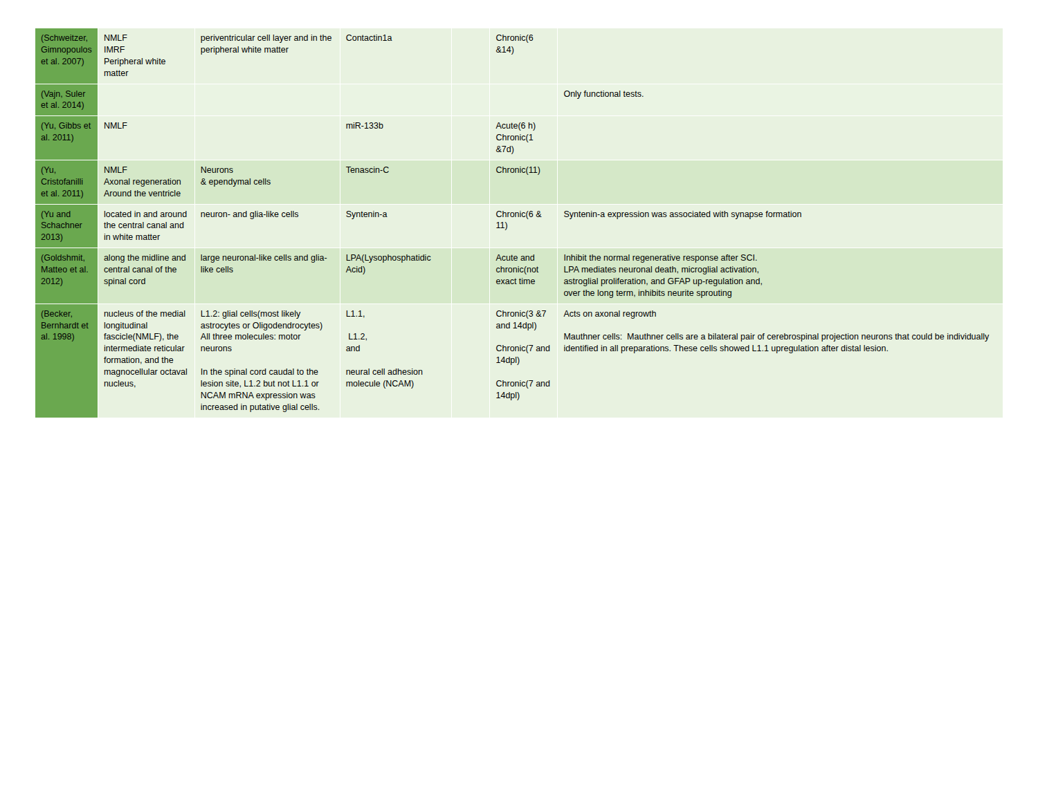| (Schweitzer, Gimnopoulos et al. 2007) | NMLF IMRF Peripheral white matter | periventricular cell layer and in the peripheral white matter | Contactin1a | | Chronic(6 &14) | |
| (Vajn, Suler et al. 2014) | | | | | | Only functional tests. |
| (Yu, Gibbs et al. 2011) | NMLF | | miR-133b | | Acute(6 h) Chronic(1 &7d) | |
| (Yu, Cristofanilli et al. 2011) | NMLF Axonal regeneration Around the ventricle | Neurons & ependymal cells | Tenascin-C | | Chronic(11) | |
| (Yu and Schachner 2013) | located in and around the central canal and in white matter | neuron- and glia-like cells | Syntenin-a | | Chronic(6 & 11) | Syntenin-a expression was associated with synapse formation |
| (Goldshmit, Matteo et al. 2012) | along the midline and central canal of the spinal cord | large neuronal-like cells and glia-like cells | LPA(Lysophosphatidic Acid) | | Acute and chronic(not exact time | Inhibit the normal regenerative response after SCI. LPA mediates neuronal death, microglial activation, astroglial proliferation, and GFAP up-regulation and, over the long term, inhibits neurite sprouting |
| (Becker, Bernhardt et al. 1998) | nucleus of the medial longitudinal fascicle(NMLF), the intermediate reticular formation, and the magnocellular octaval nucleus, | L1.2: glial cells(most likely astrocytes or Oligodendrocytes) All three molecules: motor neurons In the spinal cord caudal to the lesion site, L1.2 but not L1.1 or NCAM mRNA expression was increased in putative glial cells. | L1.1, L1.2, and neural cell adhesion molecule (NCAM) | | Chronic(3 &7 and 14dpl) Chronic(7 and 14dpl) Chronic(7 and 14dpl) | Acts on axonal regrowth Mauthner cells: Mauthner cells are a bilateral pair of cerebrospinal projection neurons that could be individually identified in all preparations. These cells showed L1.1 upregulation after distal lesion. |